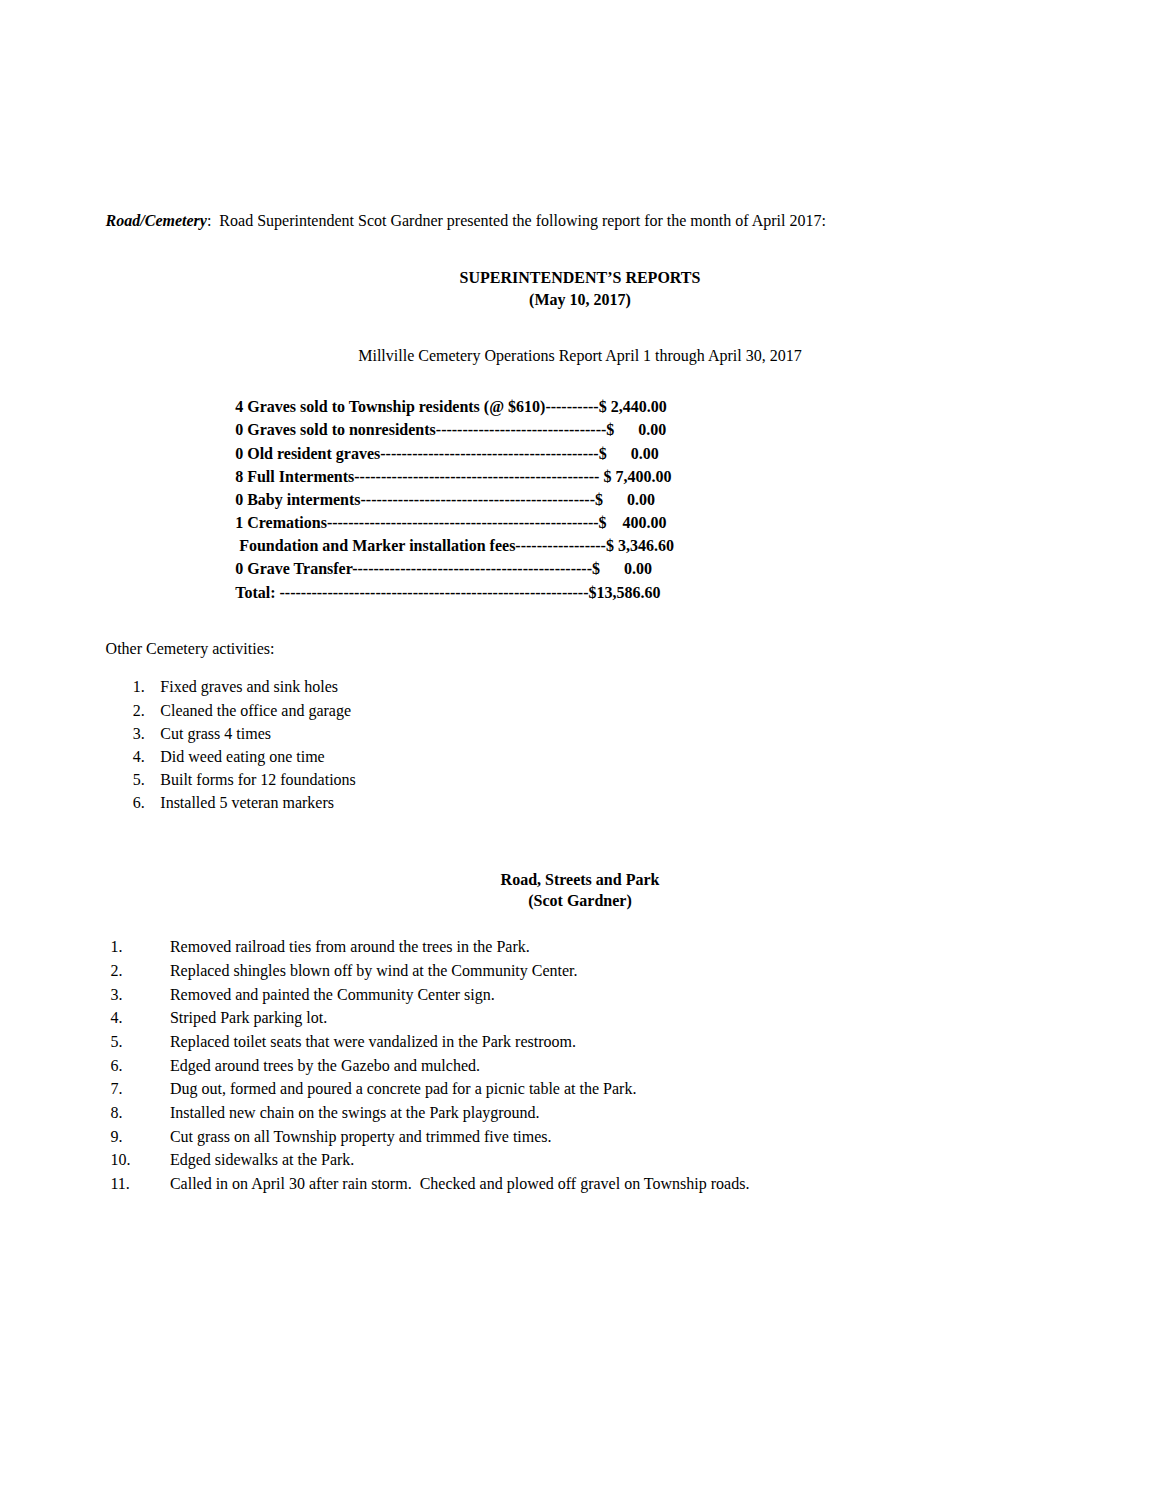Road/Cemetery: Road Superintendent Scot Gardner presented the following report for the month of April 2017:
SUPERINTENDENT’S REPORTS(May 10, 2017)
Millville Cemetery Operations Report April 1 through April 30, 2017
4 Graves sold to Township residents (@ $610)----------$ 2,440.00
0 Graves sold to nonresidents--------------------------------$ 0.00
0 Old resident graves-----------------------------------------$ 0.00
8 Full Interments---------------------------------------------- $ 7,400.00
0 Baby interments--------------------------------------------$ 0.00
1 Cremations---------------------------------------------------$ 400.00
Foundation and Marker installation fees-----------------$ 3,346.60
0 Grave Transfer---------------------------------------------$ 0.00
Total: ----------------------------------------------------------$13,586.60
Other Cemetery activities:
Fixed graves and sink holes
Cleaned the office and garage
Cut grass 4 times
Did weed eating one time
Built forms for 12 foundations
Installed 5 veteran markers
Road, Streets and Park(Scot Gardner)
| 1. | Removed railroad ties from around the trees in the Park. |
| 2. | Replaced shingles blown off by wind at the Community Center. |
| 3. | Removed and painted the Community Center sign. |
| 4. | Striped Park parking lot. |
| 5. | Replaced toilet seats that were vandalized in the Park restroom. |
| 6. | Edged around trees by the Gazebo and mulched. |
| 7. | Dug out, formed and poured a concrete pad for a picnic table at the Park. |
| 8. | Installed new chain on the swings at the Park playground. |
| 9. | Cut grass on all Township property and trimmed five times. |
| 10. | Edged sidewalks at the Park. |
| 11. | Called in on April 30 after rain storm. Checked and plowed off gravel on Township roads. |